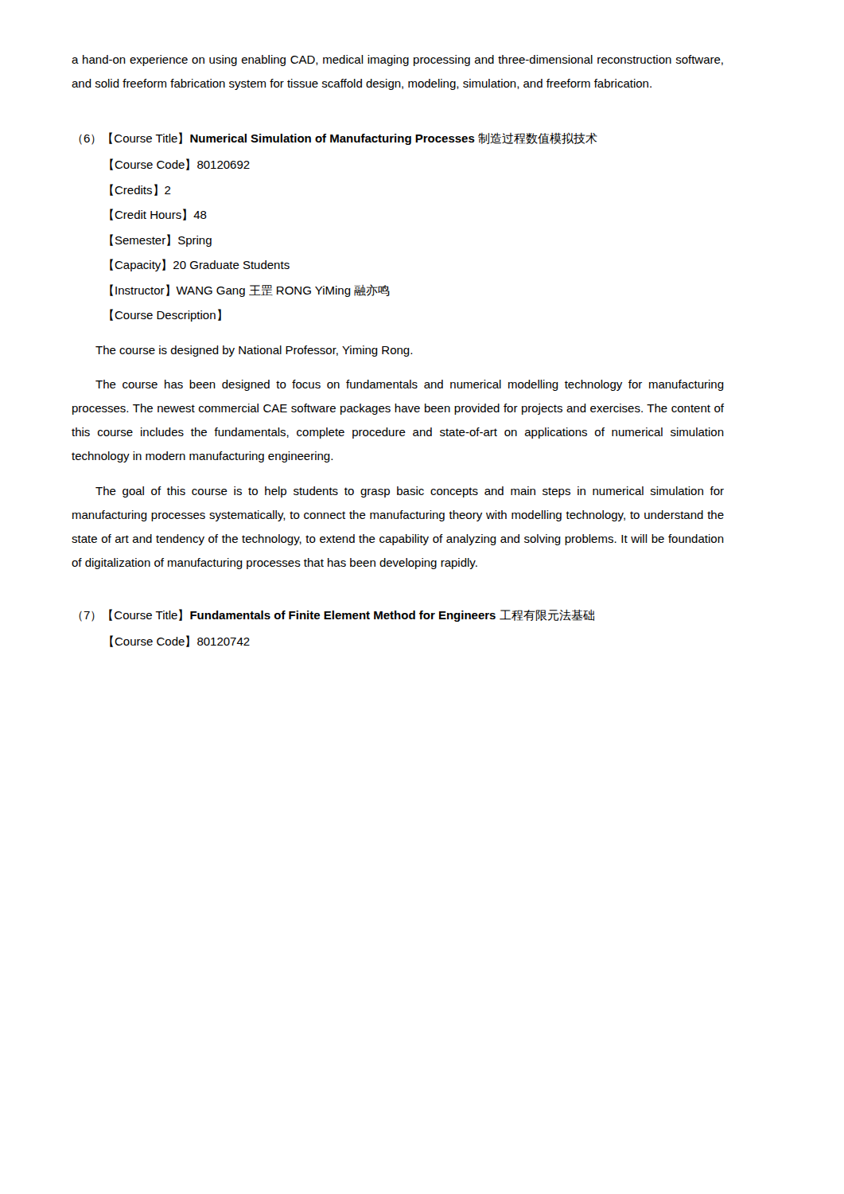a hand-on experience on using enabling CAD, medical imaging processing and three-dimensional reconstruction software, and solid freeform fabrication system for tissue scaffold design, modeling, simulation, and freeform fabrication.
（6） 【Course Title】Numerical Simulation of Manufacturing Processes 制造过程数值模拟技术
【Course Code】80120692
【Credits】2
【Credit Hours】48
【Semester】Spring
【Capacity】20 Graduate Students
【Instructor】WANG Gang 王罡 RONG YiMing 融亦鸣
【Course Description】
The course is designed by National Professor, Yiming Rong.
The course has been designed to focus on fundamentals and numerical modelling technology for manufacturing processes. The newest commercial CAE software packages have been provided for projects and exercises. The content of this course includes the fundamentals, complete procedure and state-of-art on applications of numerical simulation technology in modern manufacturing engineering.
The goal of this course is to help students to grasp basic concepts and main steps in numerical simulation for manufacturing processes systematically, to connect the manufacturing theory with modelling technology, to understand the state of art and tendency of the technology, to extend the capability of analyzing and solving problems. It will be foundation of digitalization of manufacturing processes that has been developing rapidly.
（7） 【Course Title】Fundamentals of Finite Element Method for Engineers 工程有限元法基础
【Course Code】80120742